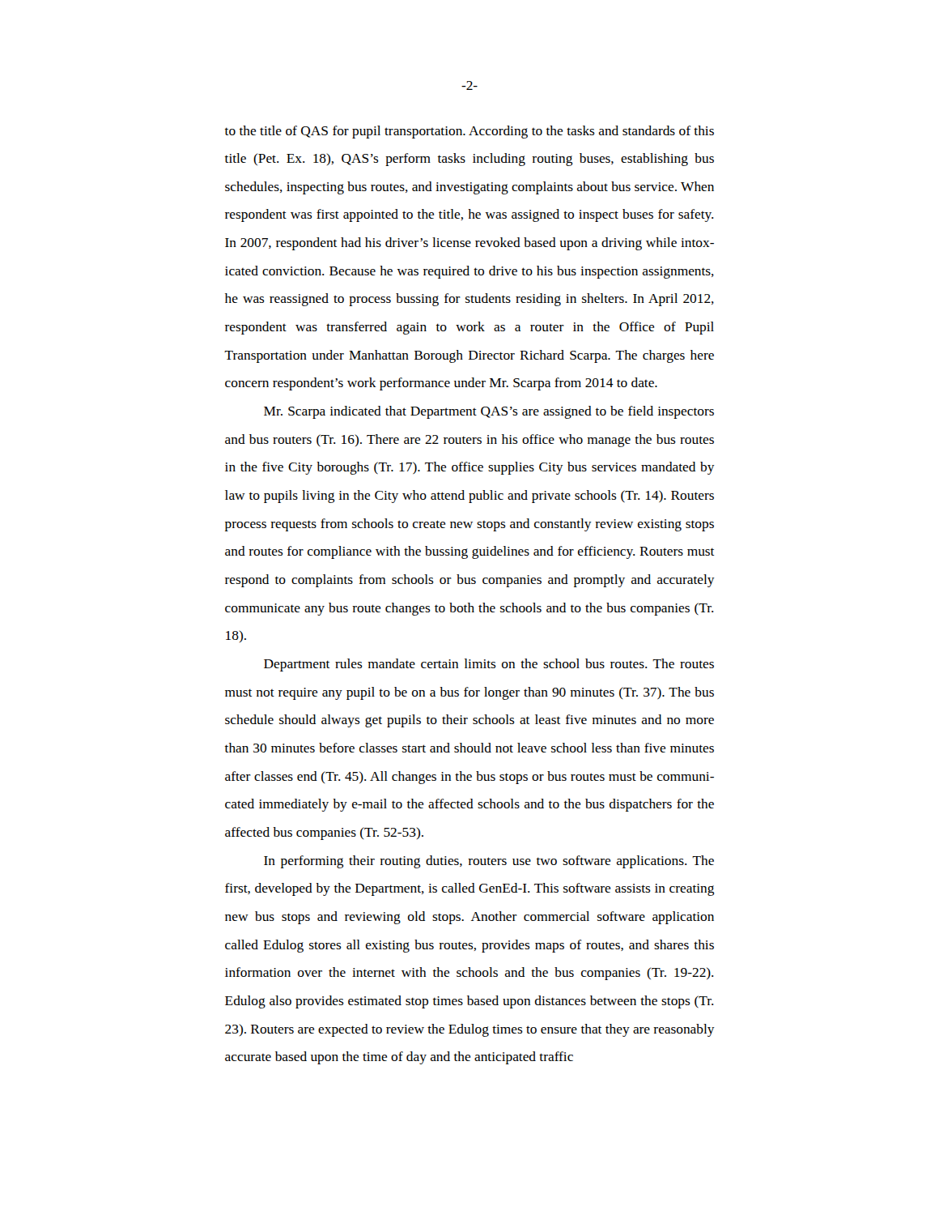-2-
to the title of QAS for pupil transportation. According to the tasks and standards of this title (Pet. Ex. 18), QAS’s perform tasks including routing buses, establishing bus schedules, inspecting bus routes, and investigating complaints about bus service. When respondent was first appointed to the title, he was assigned to inspect buses for safety. In 2007, respondent had his driver’s license revoked based upon a driving while intoxicated conviction. Because he was required to drive to his bus inspection assignments, he was reassigned to process bussing for students residing in shelters. In April 2012, respondent was transferred again to work as a router in the Office of Pupil Transportation under Manhattan Borough Director Richard Scarpa. The charges here concern respondent’s work performance under Mr. Scarpa from 2014 to date.
Mr. Scarpa indicated that Department QAS’s are assigned to be field inspectors and bus routers (Tr. 16). There are 22 routers in his office who manage the bus routes in the five City boroughs (Tr. 17). The office supplies City bus services mandated by law to pupils living in the City who attend public and private schools (Tr. 14). Routers process requests from schools to create new stops and constantly review existing stops and routes for compliance with the bussing guidelines and for efficiency. Routers must respond to complaints from schools or bus companies and promptly and accurately communicate any bus route changes to both the schools and to the bus companies (Tr. 18).
Department rules mandate certain limits on the school bus routes. The routes must not require any pupil to be on a bus for longer than 90 minutes (Tr. 37). The bus schedule should always get pupils to their schools at least five minutes and no more than 30 minutes before classes start and should not leave school less than five minutes after classes end (Tr. 45). All changes in the bus stops or bus routes must be communicated immediately by e-mail to the affected schools and to the bus dispatchers for the affected bus companies (Tr. 52-53).
In performing their routing duties, routers use two software applications. The first, developed by the Department, is called GenEd-I. This software assists in creating new bus stops and reviewing old stops. Another commercial software application called Edulog stores all existing bus routes, provides maps of routes, and shares this information over the internet with the schools and the bus companies (Tr. 19-22). Edulog also provides estimated stop times based upon distances between the stops (Tr. 23). Routers are expected to review the Edulog times to ensure that they are reasonably accurate based upon the time of day and the anticipated traffic